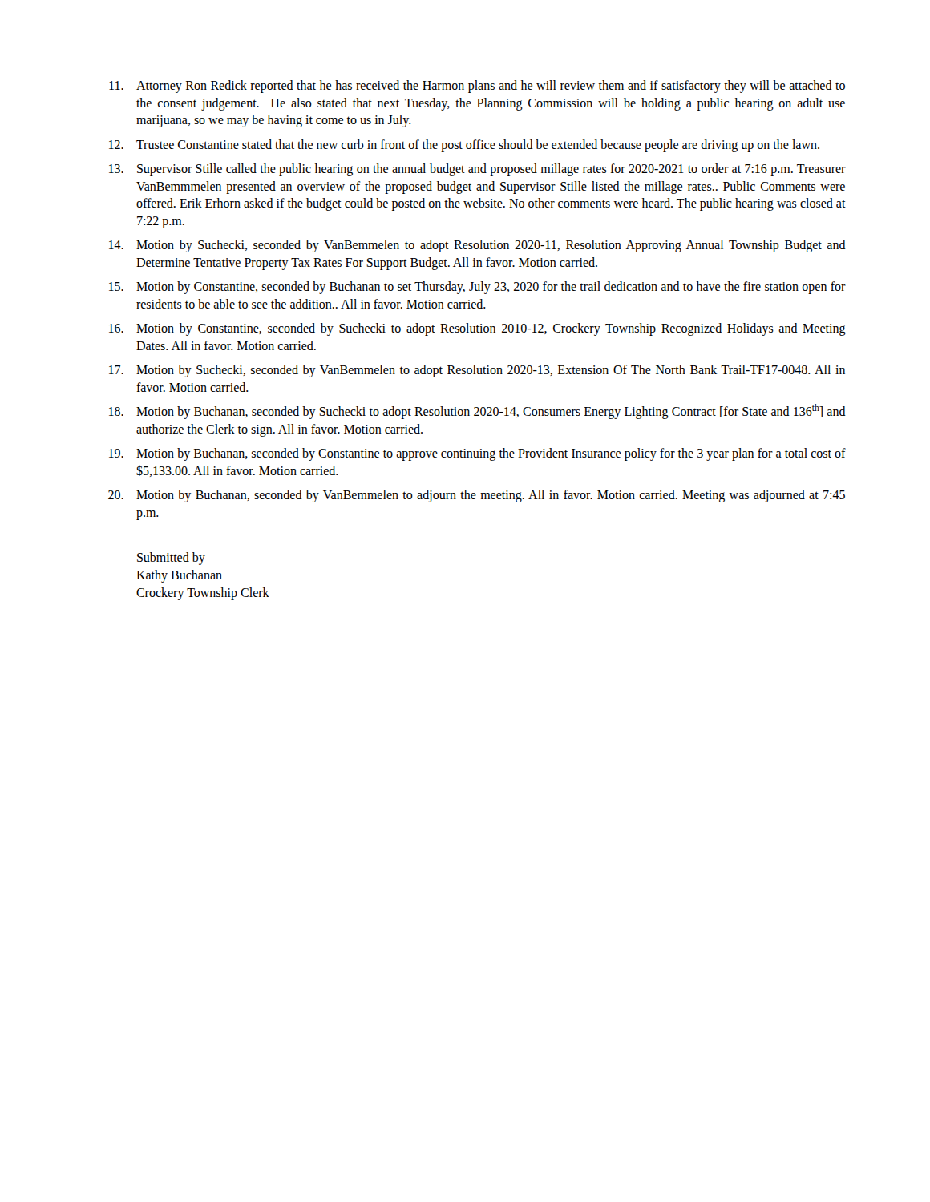Attorney Ron Redick reported that he has received the Harmon plans and he will review them and if satisfactory they will be attached to the consent judgement. He also stated that next Tuesday, the Planning Commission will be holding a public hearing on adult use marijuana, so we may be having it come to us in July.
Trustee Constantine stated that the new curb in front of the post office should be extended because people are driving up on the lawn.
Supervisor Stille called the public hearing on the annual budget and proposed millage rates for 2020-2021 to order at 7:16 p.m. Treasurer VanBemmmelen presented an overview of the proposed budget and Supervisor Stille listed the millage rates.. Public Comments were offered. Erik Erhorn asked if the budget could be posted on the website. No other comments were heard. The public hearing was closed at 7:22 p.m.
Motion by Suchecki, seconded by VanBemmelen to adopt Resolution 2020-11, Resolution Approving Annual Township Budget and Determine Tentative Property Tax Rates For Support Budget. All in favor. Motion carried.
Motion by Constantine, seconded by Buchanan to set Thursday, July 23, 2020 for the trail dedication and to have the fire station open for residents to be able to see the addition.. All in favor. Motion carried.
Motion by Constantine, seconded by Suchecki to adopt Resolution 2010-12, Crockery Township Recognized Holidays and Meeting Dates. All in favor. Motion carried.
Motion by Suchecki, seconded by VanBemmelen to adopt Resolution 2020-13, Extension Of The North Bank Trail-TF17-0048. All in favor. Motion carried.
Motion by Buchanan, seconded by Suchecki to adopt Resolution 2020-14, Consumers Energy Lighting Contract [for State and 136th] and authorize the Clerk to sign. All in favor. Motion carried.
Motion by Buchanan, seconded by Constantine to approve continuing the Provident Insurance policy for the 3 year plan for a total cost of $5,133.00. All in favor. Motion carried.
Motion by Buchanan, seconded by VanBemmelen to adjourn the meeting. All in favor. Motion carried. Meeting was adjourned at 7:45 p.m.
Submitted by
Kathy Buchanan
Crockery Township Clerk